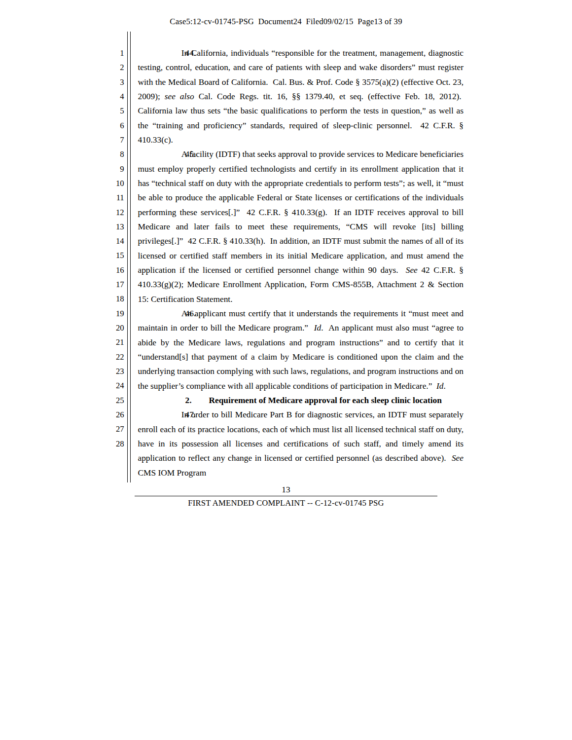Case5:12-cv-01745-PSG Document24 Filed09/02/15 Page13 of 39
1
2
3
4
5
6
7
8
9
10
11
12
13
14
15
16
17
18
19
20
21
22
23
24
25
26
27
28
44. In California, individuals “responsible for the treatment, management, diagnostic testing, control, education, and care of patients with sleep and wake disorders” must register with the Medical Board of California. Cal. Bus. & Prof. Code § 3575(a)(2) (effective Oct. 23, 2009); see also Cal. Code Regs. tit. 16, §§ 1379.40, et seq. (effective Feb. 18, 2012). California law thus sets “the basic qualifications to perform the tests in question,” as well as the “training and proficiency” standards, required of sleep-clinic personnel. 42 C.F.R. § 410.33(c).
45. A facility (IDTF) that seeks approval to provide services to Medicare beneficiaries must employ properly certified technologists and certify in its enrollment application that it has “technical staff on duty with the appropriate credentials to perform tests”; as well, it “must be able to produce the applicable Federal or State licenses or certifications of the individuals performing these services[.]” 42 C.F.R. § 410.33(g). If an IDTF receives approval to bill Medicare and later fails to meet these requirements, “CMS will revoke [its] billing privileges[.]” 42 C.F.R. § 410.33(h). In addition, an IDTF must submit the names of all of its licensed or certified staff members in its initial Medicare application, and must amend the application if the licensed or certified personnel change within 90 days. See 42 C.F.R. § 410.33(g)(2); Medicare Enrollment Application, Form CMS-855B, Attachment 2 & Section 15: Certification Statement.
46. An applicant must certify that it understands the requirements it “must meet and maintain in order to bill the Medicare program.” Id. An applicant must also must “agree to abide by the Medicare laws, regulations and program instructions” and to certify that it “understand[s] that payment of a claim by Medicare is conditioned upon the claim and the underlying transaction complying with such laws, regulations, and program instructions and on the supplier’s compliance with all applicable conditions of participation in Medicare.” Id.
2. Requirement of Medicare approval for each sleep clinic location
47. In order to bill Medicare Part B for diagnostic services, an IDTF must separately enroll each of its practice locations, each of which must list all licensed technical staff on duty, have in its possession all licenses and certifications of such staff, and timely amend its application to reflect any change in licensed or certified personnel (as described above). See CMS IOM Program
13
FIRST AMENDED COMPLAINT -- C-12-cv-01745 PSG